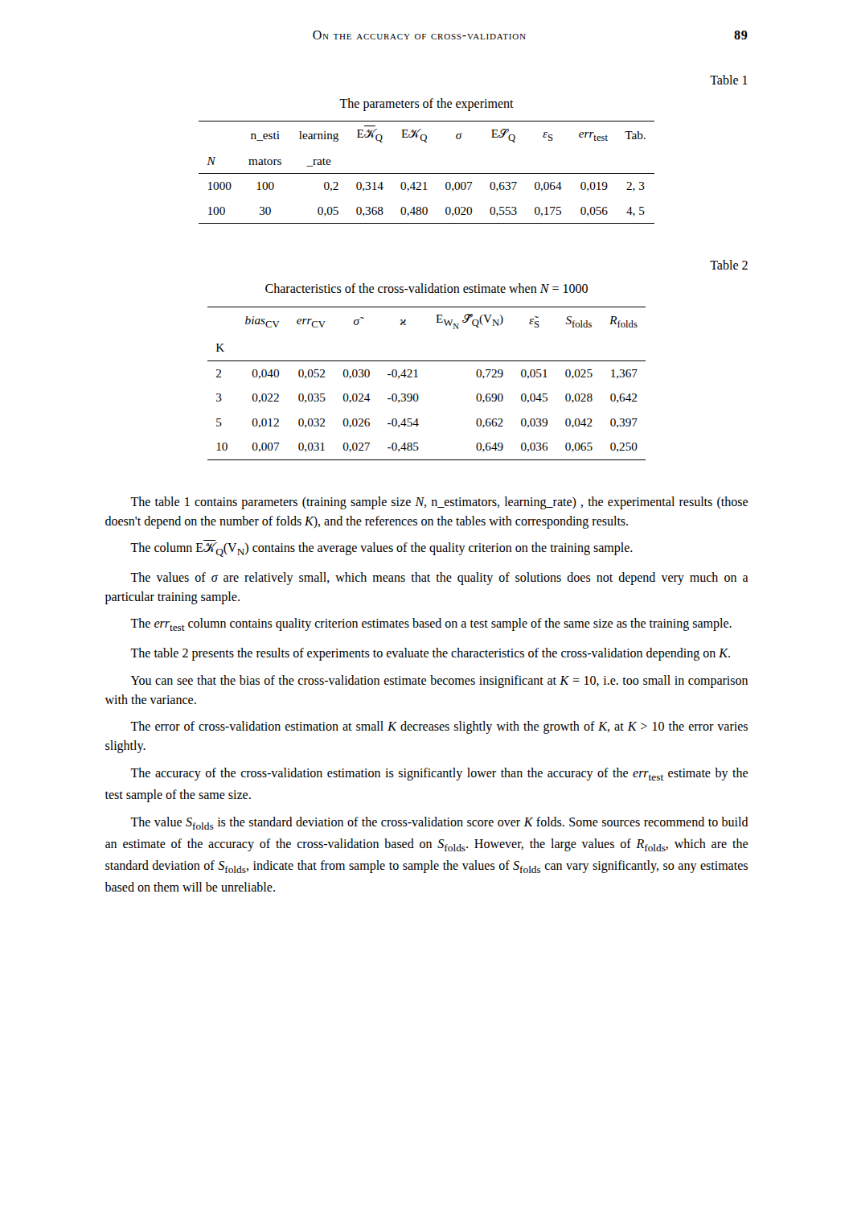On the accuracy of cross-validation 89
Table 1
The parameters of the experiment
| | n_esti | learning | E 𝒦 Q | E𝒦 Q | σ | E𝒮 Q | ε S | err test | Tab. |
| --- | --- | --- | --- | --- | --- | --- | --- | --- | --- |
| N | mators | _rate | | | | | | | |
| 1000 | 100 | 0,2 | 0,314 | 0,421 | 0,007 | 0,637 | 0,064 | 0,019 | 2, 3 |
| 100 | 30 | 0,05 | 0,368 | 0,480 | 0,020 | 0,553 | 0,175 | 0,056 | 4, 5 |
Table 2
Characteristics of the cross-validation estimate when N = 1000
| | bias CV | err CV | σ̃ | ϰ | E W N 𝒮̃ Q (V N ) | ε̃ S | S folds | R folds |
| --- | --- | --- | --- | --- | --- | --- | --- | --- |
| K | | | | | | | | |
| 2 | 0,040 | 0,052 | 0,030 | -0,421 | 0,729 | 0,051 | 0,025 | 1,367 |
| 3 | 0,022 | 0,035 | 0,024 | -0,390 | 0,690 | 0,045 | 0,028 | 0,642 |
| 5 | 0,012 | 0,032 | 0,026 | -0,454 | 0,662 | 0,039 | 0,042 | 0,397 |
| 10 | 0,007 | 0,031 | 0,027 | -0,485 | 0,649 | 0,036 | 0,065 | 0,250 |
The table 1 contains parameters (training sample size N, n_estimators, learning_rate) , the experimental results (those doesn't depend on the number of folds K), and the references on the tables with corresponding results.
The column E𝒦Q(VN) contains the average values of the quality criterion on the training sample.
The values of σ are relatively small, which means that the quality of solutions does not depend very much on a particular training sample.
The errtest column contains quality criterion estimates based on a test sample of the same size as the training sample.
The table 2 presents the results of experiments to evaluate the characteristics of the cross-validation depending on K.
You can see that the bias of the cross-validation estimate becomes insignificant at K = 10, i.e. too small in comparison with the variance.
The error of cross-validation estimation at small K decreases slightly with the growth of K, at K > 10 the error varies slightly.
The accuracy of the cross-validation estimation is significantly lower than the accuracy of the errtest estimate by the test sample of the same size.
The value Sfolds is the standard deviation of the cross-validation score over K folds. Some sources recommend to build an estimate of the accuracy of the cross-validation based on Sfolds. However, the large values of Rfolds, which are the standard deviation of Sfolds, indicate that from sample to sample the values of Sfolds can vary significantly, so any estimates based on them will be unreliable.